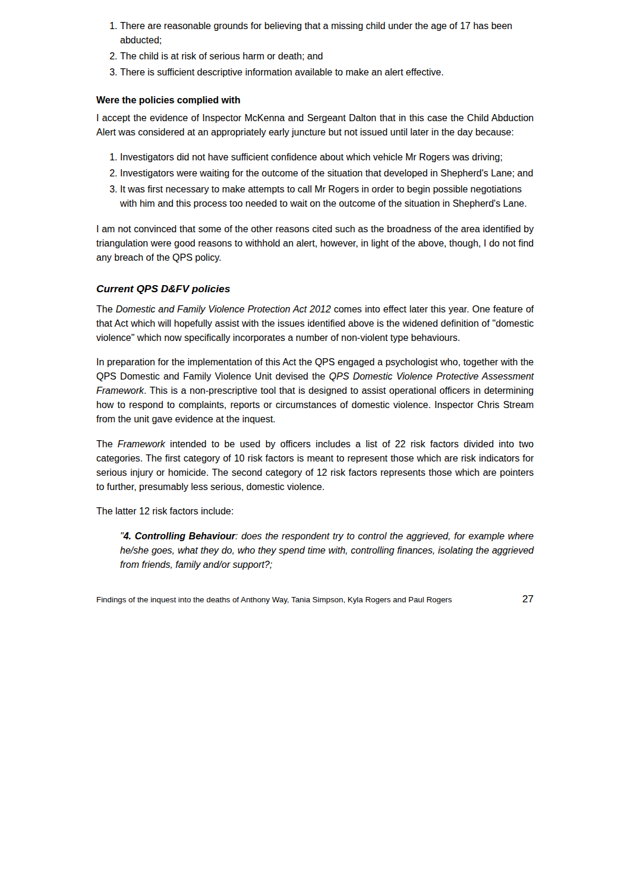There are reasonable grounds for believing that a missing child under the age of 17 has been abducted;
The child is at risk of serious harm or death; and
There is sufficient descriptive information available to make an alert effective.
Were the policies complied with
I accept the evidence of Inspector McKenna and Sergeant Dalton that in this case the Child Abduction Alert was considered at an appropriately early juncture but not issued until later in the day because:
Investigators did not have sufficient confidence about which vehicle Mr Rogers was driving;
Investigators were waiting for the outcome of the situation that developed in Shepherd's Lane; and
It was first necessary to make attempts to call Mr Rogers in order to begin possible negotiations with him and this process too needed to wait on the outcome of the situation in Shepherd's Lane.
I am not convinced that some of the other reasons cited such as the broadness of the area identified by triangulation were good reasons to withhold an alert, however, in light of the above, though, I do not find any breach of the QPS policy.
Current QPS D&FV policies
The Domestic and Family Violence Protection Act 2012 comes into effect later this year. One feature of that Act which will hopefully assist with the issues identified above is the widened definition of "domestic violence" which now specifically incorporates a number of non-violent type behaviours.
In preparation for the implementation of this Act the QPS engaged a psychologist who, together with the QPS Domestic and Family Violence Unit devised the QPS Domestic Violence Protective Assessment Framework. This is a non-prescriptive tool that is designed to assist operational officers in determining how to respond to complaints, reports or circumstances of domestic violence. Inspector Chris Stream from the unit gave evidence at the inquest.
The Framework intended to be used by officers includes a list of 22 risk factors divided into two categories. The first category of 10 risk factors is meant to represent those which are risk indicators for serious injury or homicide. The second category of 12 risk factors represents those which are pointers to further, presumably less serious, domestic violence.
The latter 12 risk factors include:
"4. Controlling Behaviour: does the respondent try to control the aggrieved, for example where he/she goes, what they do, who they spend time with, controlling finances, isolating the aggrieved from friends, family and/or support?;
Findings of the inquest into the deaths of Anthony Way, Tania Simpson, Kyla Rogers and Paul Rogers 27